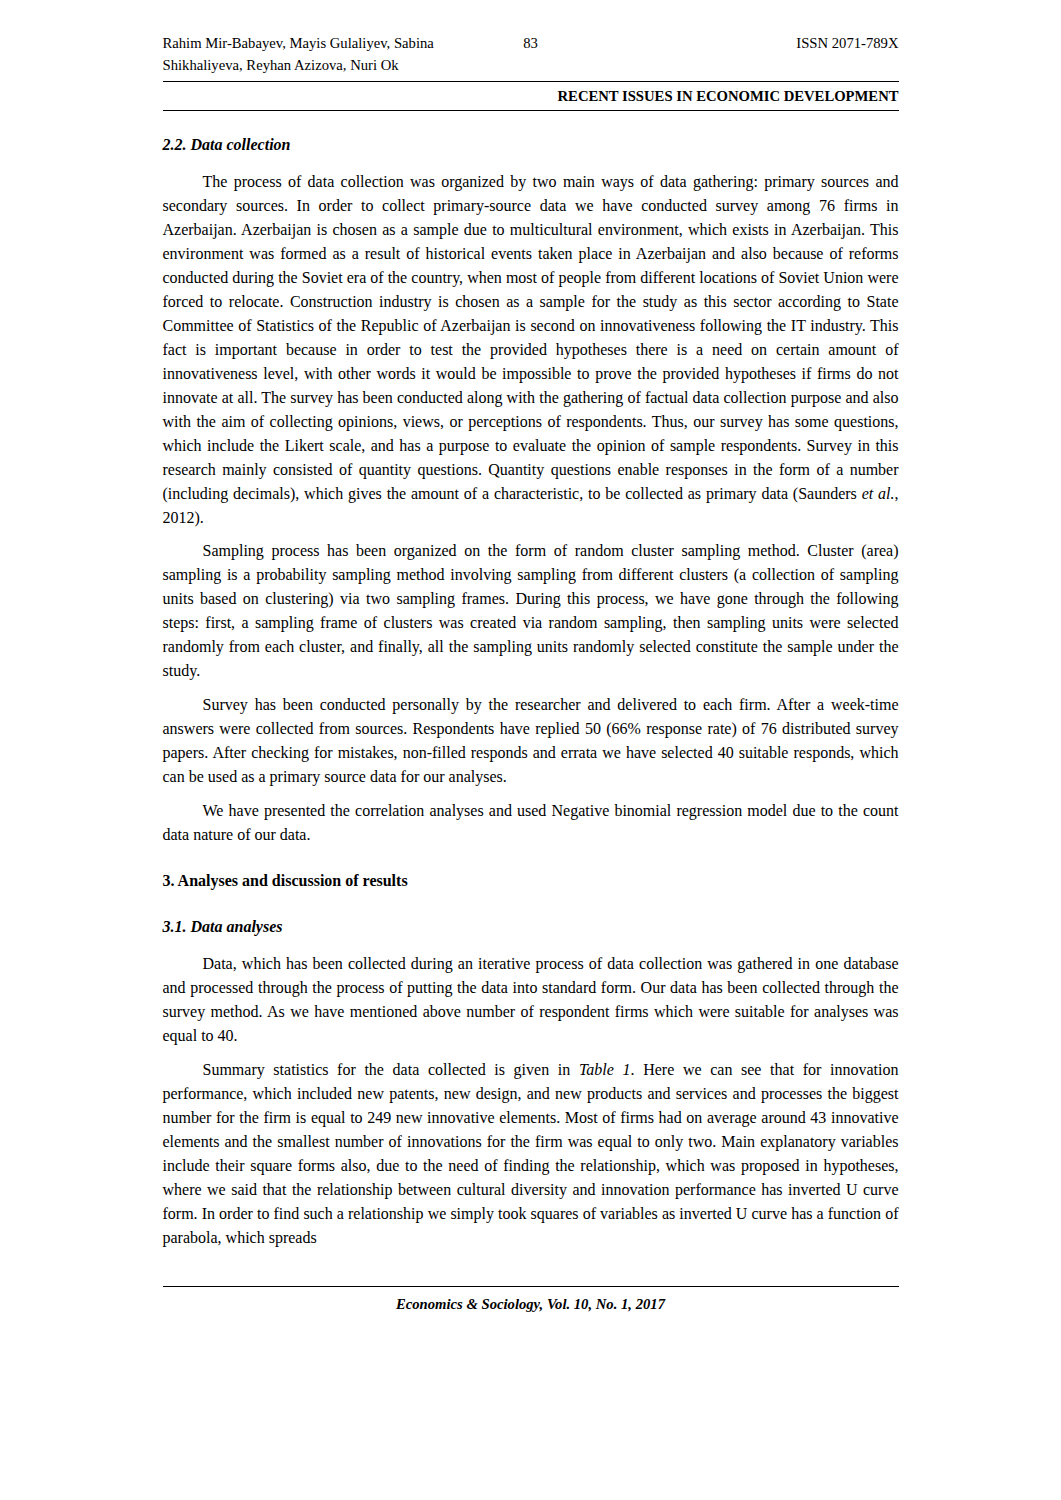Rahim Mir-Babayev, Mayis Gulaliyev, Sabina Shikhaliyeva, Reyhan Azizova, Nuri Ok
83
ISSN 2071-789X
RECENT ISSUES IN ECONOMIC DEVELOPMENT
2.2. Data collection
The process of data collection was organized by two main ways of data gathering: primary sources and secondary sources. In order to collect primary-source data we have conducted survey among 76 firms in Azerbaijan. Azerbaijan is chosen as a sample due to multicultural environment, which exists in Azerbaijan. This environment was formed as a result of historical events taken place in Azerbaijan and also because of reforms conducted during the Soviet era of the country, when most of people from different locations of Soviet Union were forced to relocate. Construction industry is chosen as a sample for the study as this sector according to State Committee of Statistics of the Republic of Azerbaijan is second on innovativeness following the IT industry. This fact is important because in order to test the provided hypotheses there is a need on certain amount of innovativeness level, with other words it would be impossible to prove the provided hypotheses if firms do not innovate at all. The survey has been conducted along with the gathering of factual data collection purpose and also with the aim of collecting opinions, views, or perceptions of respondents. Thus, our survey has some questions, which include the Likert scale, and has a purpose to evaluate the opinion of sample respondents. Survey in this research mainly consisted of quantity questions. Quantity questions enable responses in the form of a number (including decimals), which gives the amount of a characteristic, to be collected as primary data (Saunders et al., 2012).
Sampling process has been organized on the form of random cluster sampling method. Cluster (area) sampling is a probability sampling method involving sampling from different clusters (a collection of sampling units based on clustering) via two sampling frames. During this process, we have gone through the following steps: first, a sampling frame of clusters was created via random sampling, then sampling units were selected randomly from each cluster, and finally, all the sampling units randomly selected constitute the sample under the study.
Survey has been conducted personally by the researcher and delivered to each firm. After a week-time answers were collected from sources. Respondents have replied 50 (66% response rate) of 76 distributed survey papers. After checking for mistakes, non-filled responds and errata we have selected 40 suitable responds, which can be used as a primary source data for our analyses.
We have presented the correlation analyses and used Negative binomial regression model due to the count data nature of our data.
3. Analyses and discussion of results
3.1. Data analyses
Data, which has been collected during an iterative process of data collection was gathered in one database and processed through the process of putting the data into standard form. Our data has been collected through the survey method. As we have mentioned above number of respondent firms which were suitable for analyses was equal to 40.
Summary statistics for the data collected is given in Table 1. Here we can see that for innovation performance, which included new patents, new design, and new products and services and processes the biggest number for the firm is equal to 249 new innovative elements. Most of firms had on average around 43 innovative elements and the smallest number of innovations for the firm was equal to only two. Main explanatory variables include their square forms also, due to the need of finding the relationship, which was proposed in hypotheses, where we said that the relationship between cultural diversity and innovation performance has inverted U curve form. In order to find such a relationship we simply took squares of variables as inverted U curve has a function of parabola, which spreads
Economics & Sociology, Vol. 10, No. 1, 2017